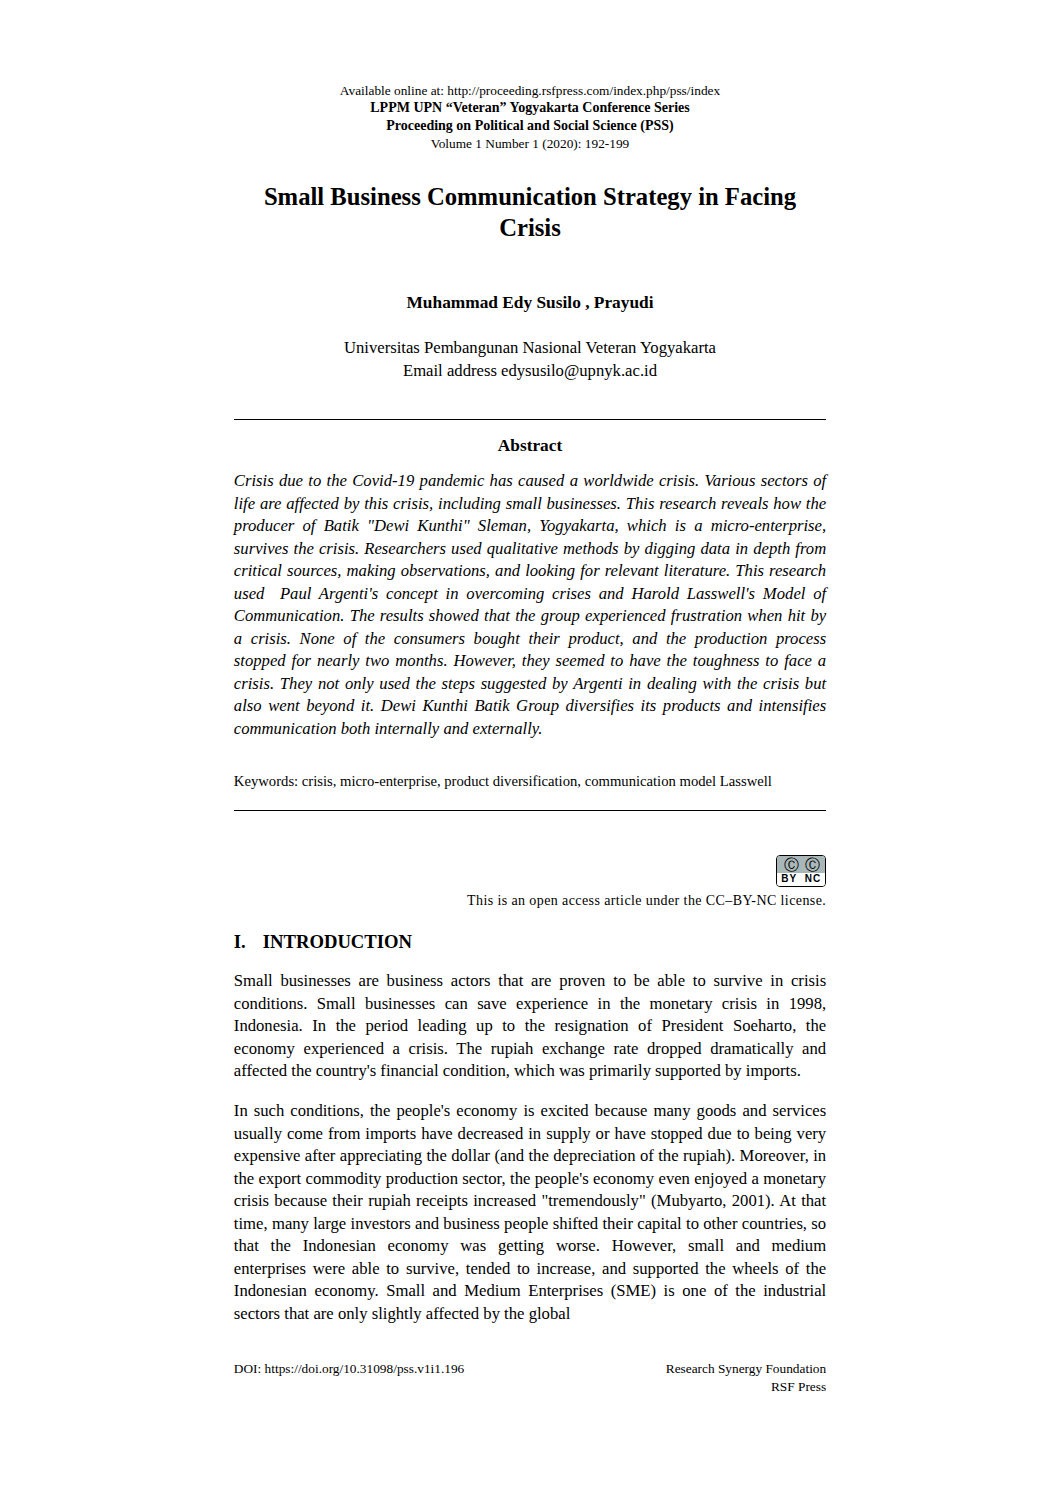Available online at: http://proceeding.rsfpress.com/index.php/pss/index
LPPM UPN “Veteran” Yogyakarta Conference Series
Proceeding on Political and Social Science (PSS)
Volume 1 Number 1 (2020): 192-199
Small Business Communication Strategy in Facing Crisis
Muhammad Edy Susilo , Prayudi
Universitas Pembangunan Nasional Veteran Yogyakarta
Email address edysusilo@upnyk.ac.id
Abstract
Crisis due to the Covid-19 pandemic has caused a worldwide crisis. Various sectors of life are affected by this crisis, including small businesses. This research reveals how the producer of Batik "Dewi Kunthi" Sleman, Yogyakarta, which is a micro-enterprise, survives the crisis. Researchers used qualitative methods by digging data in depth from critical sources, making observations, and looking for relevant literature. This research used Paul Argenti's concept in overcoming crises and Harold Lasswell's Model of Communication. The results showed that the group experienced frustration when hit by a crisis. None of the consumers bought their product, and the production process stopped for nearly two months. However, they seemed to have the toughness to face a crisis. They not only used the steps suggested by Argenti in dealing with the crisis but also went beyond it. Dewi Kunthi Batik Group diversifies its products and intensifies communication both internally and externally.
Keywords: crisis, micro-enterprise, product diversification, communication model Lasswell
Ⓒ Ⓒ
BY NC
This is an open access article under the CC–BY-NC license.
I. INTRODUCTION
Small businesses are business actors that are proven to be able to survive in crisis conditions. Small businesses can save experience in the monetary crisis in 1998, Indonesia. In the period leading up to the resignation of President Soeharto, the economy experienced a crisis. The rupiah exchange rate dropped dramatically and affected the country's financial condition, which was primarily supported by imports.
In such conditions, the people's economy is excited because many goods and services usually come from imports have decreased in supply or have stopped due to being very expensive after appreciating the dollar (and the depreciation of the rupiah). Moreover, in the export commodity production sector, the people's economy even enjoyed a monetary crisis because their rupiah receipts increased "tremendously" (Mubyarto, 2001). At that time, many large investors and business people shifted their capital to other countries, so that the Indonesian economy was getting worse. However, small and medium enterprises were able to survive, tended to increase, and supported the wheels of the Indonesian economy. Small and Medium Enterprises (SME) is one of the industrial sectors that are only slightly affected by the global
DOI: https://doi.org/10.31098/pss.v1i1.196
Research Synergy Foundation
RSF Press